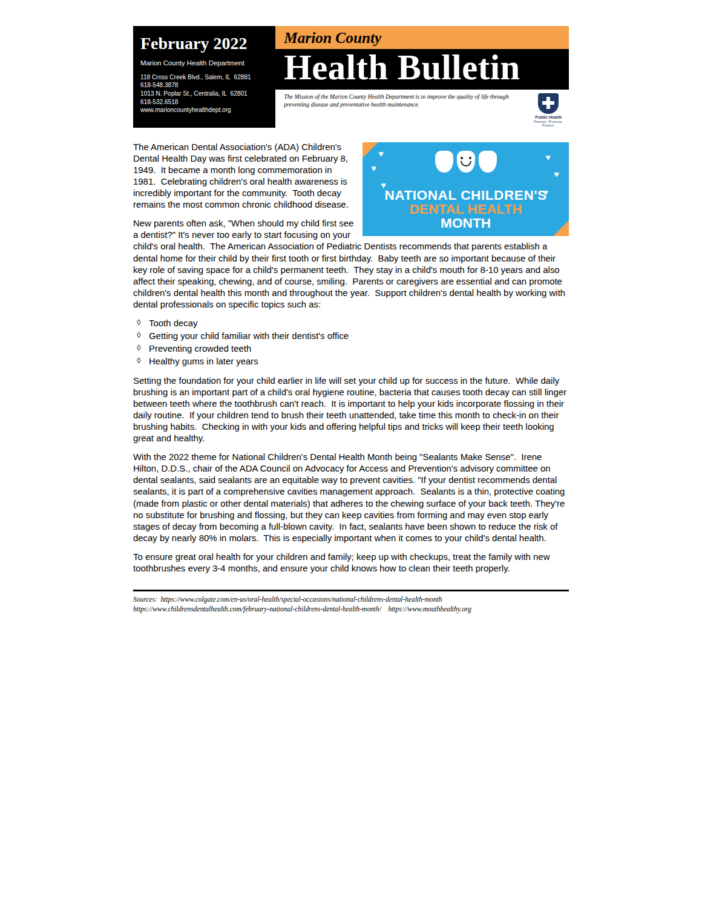February 2022
Marion County Health Department
118 Cross Creek Blvd., Salem, IL 62881
618-548.3878
1013 N. Poplar St., Centralia, IL 62801
618-532.6518
www.marioncountyhealthdept.org
Marion County
Health Bulletin
The Mission of the Marion County Health Department is to improve the quality of life through preventing disease and preventative health maintenance.
Public Health Prevent. Promote. Protect.
♥ ♥ ♥ ♥ ♥ ♥
National Children's
Dental Health
Month
The American Dental Association's (ADA) Children's Dental Health Day was first celebrated on February 8, 1949. It became a month long commemoration in 1981. Celebrating children's oral health awareness is incredibly important for the community. Tooth decay remains the most common chronic childhood disease.
New parents often ask, "When should my child first see a dentist?" It's never too early to start focusing on your child's oral health. The American Association of Pediatric Dentists recommends that parents establish a dental home for their child by their first tooth or first birthday. Baby teeth are so important because of their key role of saving space for a child's permanent teeth. They stay in a child's mouth for 8-10 years and also affect their speaking, chewing, and of course, smiling. Parents or caregivers are essential and can promote children's dental health this month and throughout the year. Support children's dental health by working with dental professionals on specific topics such as:
Tooth decay
Getting your child familiar with their dentist's office
Preventing crowded teeth
Healthy gums in later years
Setting the foundation for your child earlier in life will set your child up for success in the future. While daily brushing is an important part of a child's oral hygiene routine, bacteria that causes tooth decay can still linger between teeth where the toothbrush can't reach. It is important to help your kids incorporate flossing in their daily routine. If your children tend to brush their teeth unattended, take time this month to check-in on their brushing habits. Checking in with your kids and offering helpful tips and tricks will keep their teeth looking great and healthy.
With the 2022 theme for National Children's Dental Health Month being "Sealants Make Sense". Irene Hilton, D.D.S., chair of the ADA Council on Advocacy for Access and Prevention's advisory committee on dental sealants, said sealants are an equitable way to prevent cavities. "If your dentist recommends dental sealants, it is part of a comprehensive cavities management approach. Sealants is a thin, protective coating (made from plastic or other dental materials) that adheres to the chewing surface of your back teeth. They're no substitute for brushing and flossing, but they can keep cavities from forming and may even stop early stages of decay from becoming a full-blown cavity. In fact, sealants have been shown to reduce the risk of decay by nearly 80% in molars. This is especially important when it comes to your child's dental health.
To ensure great oral health for your children and family; keep up with checkups, treat the family with new toothbrushes every 3-4 months, and ensure your child knows how to clean their teeth properly.
Sources: https://www.colgate.com/en-us/oral-health/special-occasions/national-childrens-dental-health-month
https://www.childrensdentalhealth.com/february-national-childrens-dental-health-month/ https://www.mouthhealthy.org